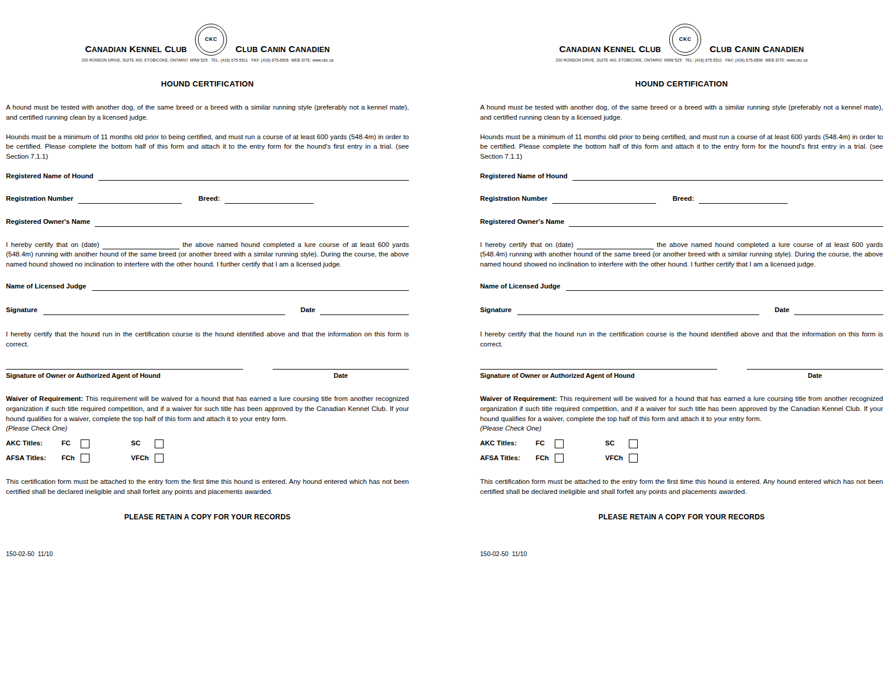CANADIAN KENNEL CLUB
CLUB CANIN CANADIEN
200 RONSON DRIVE, SUITE 400, ETOBICOKE, ONTARIO M9W 5Z9 TEL: (416) 675-5511 FAX: (416) 675-6506 WEB SITE: www.ckc.ca
HOUND CERTIFICATION
A hound must be tested with another dog, of the same breed or a breed with a similar running style (preferably not a kennel mate), and certified running clean by a licensed judge.
Hounds must be a minimum of 11 months old prior to being certified, and must run a course of at least 600 yards (548.4m) in order to be certified. Please complete the bottom half of this form and attach it to the entry form for the hound's first entry in a trial. (see Section 7.1.1)
Registered Name of Hound
Registration Number Breed:
Registered Owner's Name
I hereby certify that on (date) the above named hound completed a lure course of at least 600 yards (548.4m) running with another hound of the same breed (or another breed with a similar running style). During the course, the above named hound showed no inclination to interfere with the other hound. I further certify that I am a licensed judge.
Name of Licensed Judge
Signature Date
I hereby certify that the hound run in the certification course is the hound identified above and that the information on this form is correct.
Signature of Owner or Authorized Agent of Hound
Date
Waiver of Requirement: This requirement will be waived for a hound that has earned a lure coursing title from another recognized organization if such title required competition, and if a waiver for such title has been approved by the Canadian Kennel Club. If your hound qualifies for a waiver, complete the top half of this form and attach it to your entry form.
(Please Check One)
| AKC Titles: | FC | | | SC | |
| AFSA Titles: | FCh | | | VFCh | |
This certification form must be attached to the entry form the first time this hound is entered. Any hound entered which has not been certified shall be declared ineligible and shall forfeit any points and placements awarded.
PLEASE RETAIN A COPY FOR YOUR RECORDS
150-02-50 11/10
CANADIAN KENNEL CLUB
CLUB CANIN CANADIEN
200 RONSON DRIVE, SUITE 400, ETOBICOKE, ONTARIO M9W 5Z9 TEL: (416) 675-5511 FAX: (416) 675-6506 WEB SITE: www.ckc.ca
HOUND CERTIFICATION
A hound must be tested with another dog, of the same breed or a breed with a similar running style (preferably not a kennel mate), and certified running clean by a licensed judge.
Hounds must be a minimum of 11 months old prior to being certified, and must run a course of at least 600 yards (548.4m) in order to be certified. Please complete the bottom half of this form and attach it to the entry form for the hound's first entry in a trial. (see Section 7.1.1)
Registered Name of Hound
Registration Number Breed:
Registered Owner's Name
I hereby certify that on (date) the above named hound completed a lure course of at least 600 yards (548.4m) running with another hound of the same breed (or another breed with a similar running style). During the course, the above named hound showed no inclination to interfere with the other hound. I further certify that I am a licensed judge.
Name of Licensed Judge
Signature Date
I hereby certify that the hound run in the certification course is the hound identified above and that the information on this form is correct.
Signature of Owner or Authorized Agent of Hound
Date
Waiver of Requirement: This requirement will be waived for a hound that has earned a lure coursing title from another recognized organization if such title required competition, and if a waiver for such title has been approved by the Canadian Kennel Club. If your hound qualifies for a waiver, complete the top half of this form and attach it to your entry form.
(Please Check One)
| AKC Titles: | FC | | | SC | |
| AFSA Titles: | FCh | | | VFCh | |
This certification form must be attached to the entry form the first time this hound is entered. Any hound entered which has not been certified shall be declared ineligible and shall forfeit any points and placements awarded.
PLEASE RETAIN A COPY FOR YOUR RECORDS
150-02-50 11/10